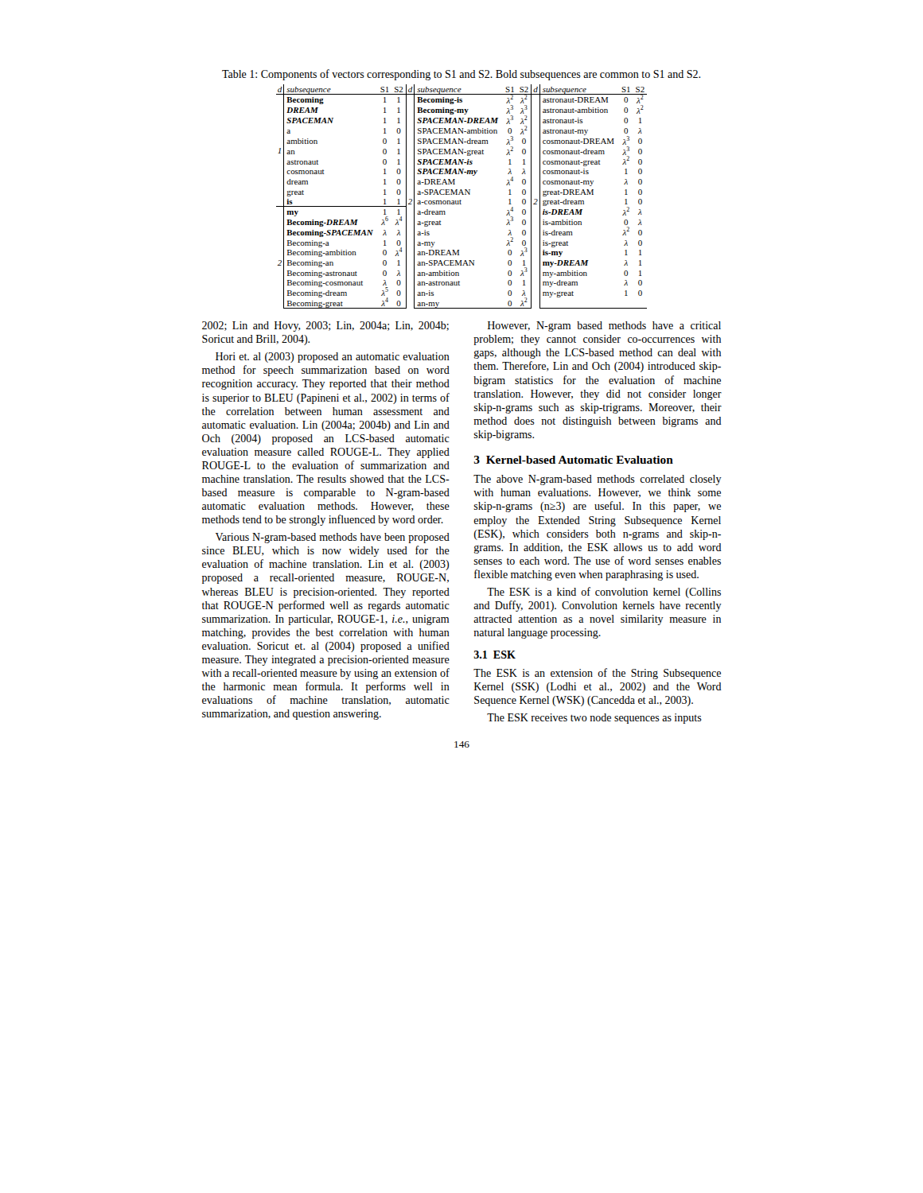Table 1: Components of vectors corresponding to S1 and S2. Bold subsequences are common to S1 and S2.
| d | subsequence | S1 | S2 | d | subsequence | S1 | S2 | d | subsequence | S1 | S2 |
| 1 | Becoming | 1 | 1 | 2 | Becoming-is | λ 2 | λ 2 | 2 | astronaut-DREAM | 0 | λ 2 |
| DREAM | 1 | 1 | Becoming-my | λ 3 | λ 3 | astronaut-ambition | 0 | λ 2 |
| SPACEMAN | 1 | 1 | SPACEMAN-DREAM | λ 3 | λ 2 | astronaut-is | 0 | 1 |
| a | 1 | 0 | SPACEMAN-ambition | 0 | λ 2 | astronaut-my | 0 | λ |
| ambition | 0 | 1 | SPACEMAN-dream | λ 3 | 0 | cosmonaut-DREAM | λ 3 | 0 |
| an | 0 | 1 | SPACEMAN-great | λ 2 | 0 | cosmonaut-dream | λ 3 | 0 |
| astronaut | 0 | 1 | SPACEMAN-is | 1 | 1 | cosmonaut-great | λ 2 | 0 |
| cosmonaut | 1 | 0 | SPACEMAN-my | λ | λ | cosmonaut-is | 1 | 0 |
| dream | 1 | 0 | a-DREAM | λ 4 | 0 | cosmonaut-my | λ | 0 |
| great | 1 | 0 | a-SPACEMAN | 1 | 0 | great-DREAM | 1 | 0 |
| is | 1 | 1 | a-cosmonaut | 1 | 0 | great-dream | 1 | 0 |
| | my | 1 | 1 | a-dream | λ 4 | 0 | is-DREAM | λ 2 | λ |
| 2 | Becoming- DREAM | λ 6 | λ 4 | a-great | λ 3 | 0 | is-ambition | 0 | λ |
| Becoming- SPACEMAN | λ | λ | a-is | λ | 0 | is-dream | λ 2 | 0 |
| Becoming-a | 1 | 0 | a-my | λ 2 | 0 | is-great | λ | 0 |
| Becoming-ambition | 0 | λ 4 | an-DREAM | 0 | λ 3 | is-my | 1 | 1 |
| Becoming-an | 0 | 1 | an-SPACEMAN | 0 | 1 | my- DREAM | λ | 1 |
| Becoming-astronaut | 0 | λ | an-ambition | 0 | λ 3 | my-ambition | 0 | 1 |
| Becoming-cosmonaut | λ | 0 | an-astronaut | 0 | 1 | my-dream | λ | 0 |
| Becoming-dream | λ 5 | 0 | an-is | 0 | λ | my-great | 1 | 0 |
| Becoming-great | λ 4 | 0 | an-my | 0 | λ 2 | | | |
2002; Lin and Hovy, 2003; Lin, 2004a; Lin, 2004b; Soricut and Brill, 2004).
Hori et. al (2003) proposed an automatic evaluation method for speech summarization based on word recognition accuracy. They reported that their method is superior to BLEU (Papineni et al., 2002) in terms of the correlation between human assessment and automatic evaluation. Lin (2004a; 2004b) and Lin and Och (2004) proposed an LCS-based automatic evaluation measure called ROUGE-L. They applied ROUGE-L to the evaluation of summarization and machine translation. The results showed that the LCS-based measure is comparable to N-gram-based automatic evaluation methods. However, these methods tend to be strongly influenced by word order.
Various N-gram-based methods have been proposed since BLEU, which is now widely used for the evaluation of machine translation. Lin et al. (2003) proposed a recall-oriented measure, ROUGE-N, whereas BLEU is precision-oriented. They reported that ROUGE-N performed well as regards automatic summarization. In particular, ROUGE-1, i.e., unigram matching, provides the best correlation with human evaluation. Soricut et. al (2004) proposed a unified measure. They integrated a precision-oriented measure with a recall-oriented measure by using an extension of the harmonic mean formula. It performs well in evaluations of machine translation, automatic summarization, and question answering.
However, N-gram based methods have a critical problem; they cannot consider co-occurrences with gaps, although the LCS-based method can deal with them. Therefore, Lin and Och (2004) introduced skip-bigram statistics for the evaluation of machine translation. However, they did not consider longer skip-n-grams such as skip-trigrams. Moreover, their method does not distinguish between bigrams and skip-bigrams.
3 Kernel-based Automatic Evaluation
The above N-gram-based methods correlated closely with human evaluations. However, we think some skip-n-grams (n≥3) are useful. In this paper, we employ the Extended String Subsequence Kernel (ESK), which considers both n-grams and skip-n-grams. In addition, the ESK allows us to add word senses to each word. The use of word senses enables flexible matching even when paraphrasing is used.
The ESK is a kind of convolution kernel (Collins and Duffy, 2001). Convolution kernels have recently attracted attention as a novel similarity measure in natural language processing.
3.1 ESK
The ESK is an extension of the String Subsequence Kernel (SSK) (Lodhi et al., 2002) and the Word Sequence Kernel (WSK) (Cancedda et al., 2003).
The ESK receives two node sequences as inputs
146